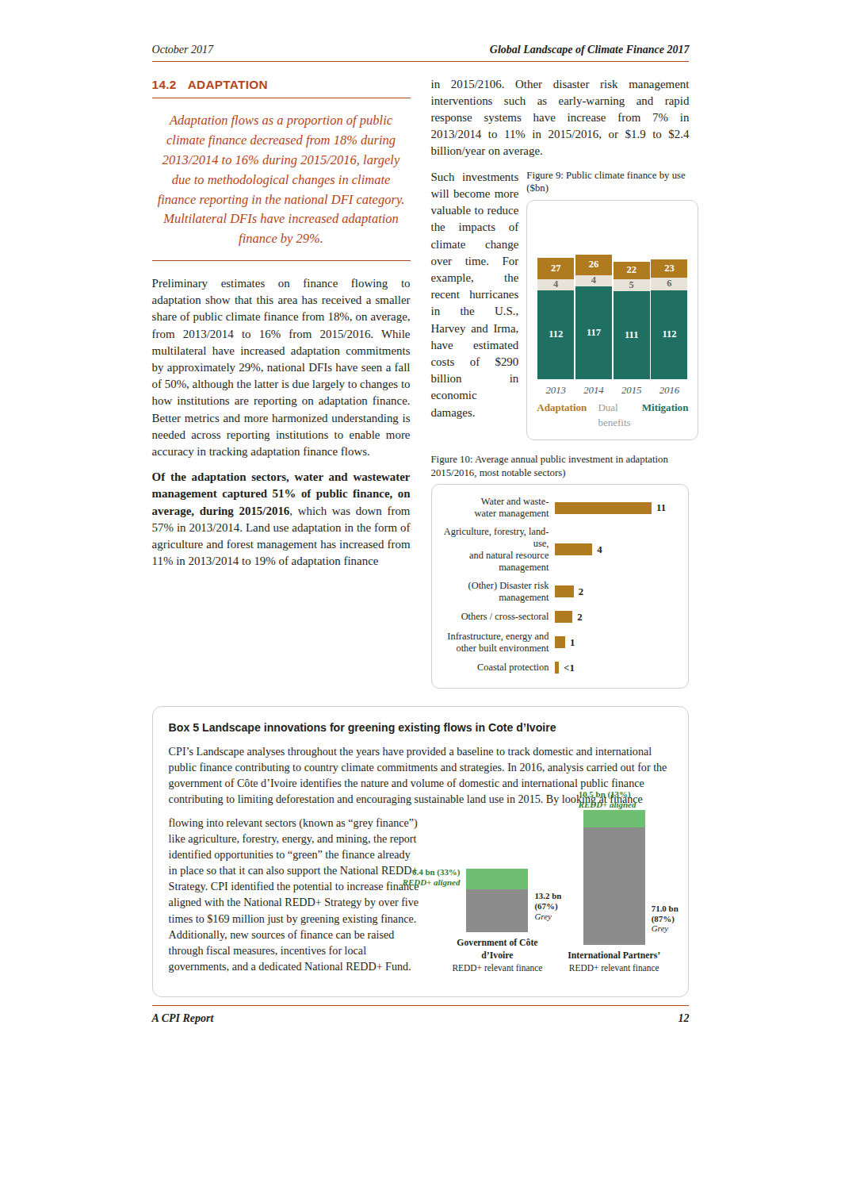October 2017
Global Landscape of Climate Finance 2017
14.2 ADAPTATION
Adaptation flows as a proportion of public climate finance decreased from 18% during 2013/2014 to 16% during 2015/2016, largely due to methodological changes in climate finance reporting in the national DFI category. Multilateral DFIs have increased adaptation finance by 29%.
Preliminary estimates on finance flowing to adaptation show that this area has received a smaller share of public climate finance from 18%, on average, from 2013/2014 to 16% from 2015/2016. While multilateral have increased adaptation commitments by approximately 29%, national DFIs have seen a fall of 50%, although the latter is due largely to changes to how institutions are reporting on adaptation finance. Better metrics and more harmonized understanding is needed across reporting institutions to enable more accuracy in tracking adaptation finance flows.
Of the adaptation sectors, water and wastewater management captured 51% of public finance, on average, during 2015/2016, which was down from 57% in 2013/2014. Land use adaptation in the form of agriculture and forest management has increased from 11% in 2013/2014 to 19% of adaptation finance
in 2015/2106. Other disaster risk management interventions such as early-warning and rapid response systems have increase from 7% in 2013/2014 to 11% in 2015/2016, or $1.9 to $2.4 billion/year on average.
Such investments will become more valuable to reduce the impacts of climate change over time. For example, the recent hurricanes in the U.S., Harvey and Irma, have estimated costs of $290 billion in economic damages.
Figure 9: Public climate finance by use ($bn)
27
4
112
26
4
117
22
5
111
23
6
112
2013201420152016
Adaptation Dual benefits Mitigation
Figure 10: Average annual public investment in adaptation 2015/2016, most notable sectors)
| Water and waste- water management | 11 |
| Agriculture, forestry, land-use, and natural resource management | 4 |
| (Other) Disaster risk management | 2 |
| Others / cross-sectoral | 2 |
| Infrastructure, energy and other built environment | 1 |
| Coastal protection | <1 |
Box 5 Landscape innovations for greening existing flows in Cote d’Ivoire
CPI’s Landscape analyses throughout the years have provided a baseline to track domestic and international public finance contributing to country climate commitments and strategies. In 2016, analysis carried out for the government of Côte d’Ivoire identifies the nature and volume of domestic and international public finance contributing to limiting deforestation and encouraging sustainable land use in 2015. By looking at finance
flowing into relevant sectors (known as “grey finance”) like agriculture, forestry, energy, and mining, the report identified opportunities to “green” the finance already in place so that it can also support the National REDD+ Strategy. CPI identified the potential to increase finance aligned with the National REDD+ Strategy by over five times to $169 million just by greening existing finance. Additionally, new sources of finance can be raised through fiscal measures, incentives for local governments, and a dedicated National REDD+ Fund.
6.4 bn (33%)
REDD+ aligned
13.2 bn
(67%)
Grey
Government of Côte d’Ivoire
REDD+ relevant finance
10.5 bn (13%)
REDD+ aligned
71.0 bn
(87%)
Grey
International Partners’
REDD+ relevant finance
A CPI Report
12